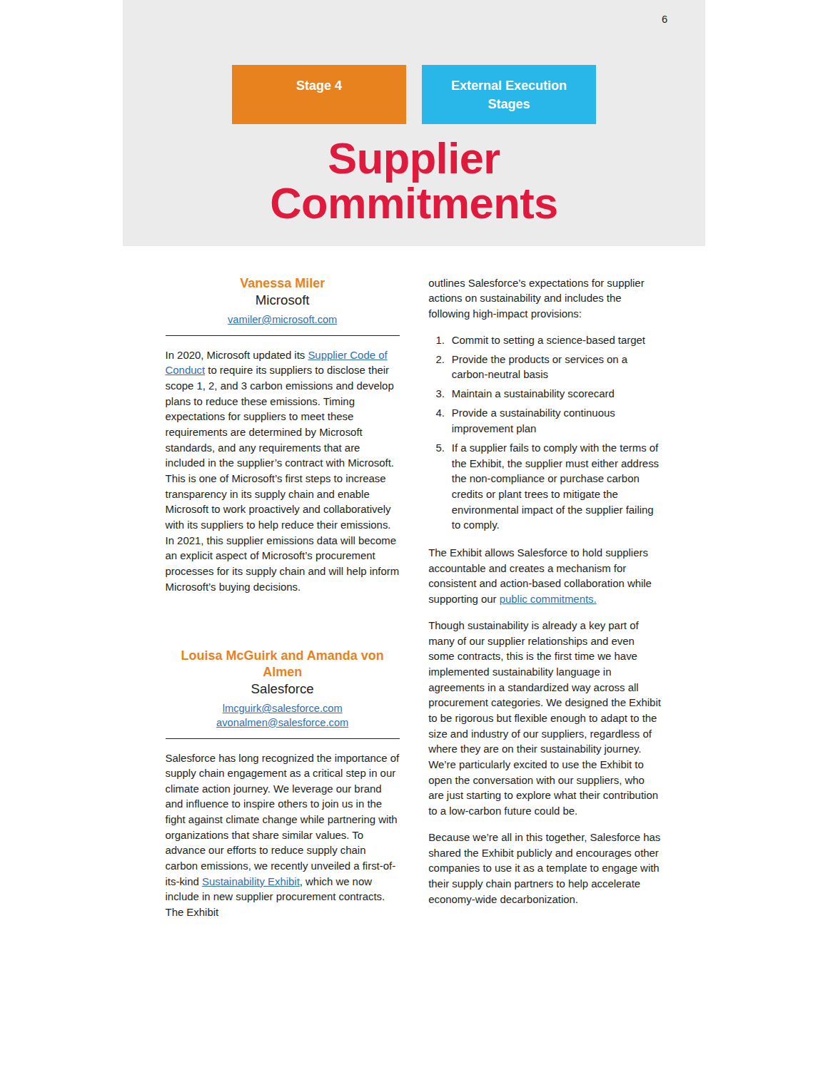6
Stage 4
External Execution Stages
Supplier
Commitments
Vanessa Miler
Microsoft
vamiler@microsoft.com
In 2020, Microsoft updated its Supplier Code of Conduct to require its suppliers to disclose their scope 1, 2, and 3 carbon emissions and develop plans to reduce these emissions. Timing expectations for suppliers to meet these requirements are determined by Microsoft standards, and any requirements that are included in the supplier’s contract with Microsoft. This is one of Microsoft’s first steps to increase transparency in its supply chain and enable Microsoft to work proactively and collaboratively with its suppliers to help reduce their emissions. In 2021, this supplier emissions data will become an explicit aspect of Microsoft’s procurement processes for its supply chain and will help inform Microsoft’s buying decisions.
Louisa McGuirk and Amanda von Almen
Salesforce
lmcguirk@salesforce.com
avonalmen@salesforce.com
Salesforce has long recognized the importance of supply chain engagement as a critical step in our climate action journey. We leverage our brand and influence to inspire others to join us in the fight against climate change while partnering with organizations that share similar values. To advance our efforts to reduce supply chain carbon emissions, we recently unveiled a first-of-its-kind Sustainability Exhibit, which we now include in new supplier procurement contracts. The Exhibit
outlines Salesforce’s expectations for supplier actions on sustainability and includes the following high-impact provisions:
Commit to setting a science-based target
Provide the products or services on a carbon-neutral basis
Maintain a sustainability scorecard
Provide a sustainability continuous improvement plan
If a supplier fails to comply with the terms of the Exhibit, the supplier must either address the non-compliance or purchase carbon credits or plant trees to mitigate the environmental impact of the supplier failing to comply.
The Exhibit allows Salesforce to hold suppliers accountable and creates a mechanism for consistent and action-based collaboration while supporting our public commitments.
Though sustainability is already a key part of many of our supplier relationships and even some contracts, this is the first time we have implemented sustainability language in agreements in a standardized way across all procurement categories. We designed the Exhibit to be rigorous but flexible enough to adapt to the size and industry of our suppliers, regardless of where they are on their sustainability journey. We’re particularly excited to use the Exhibit to open the conversation with our suppliers, who are just starting to explore what their contribution to a low-carbon future could be.
Because we’re all in this together, Salesforce has shared the Exhibit publicly and encourages other companies to use it as a template to engage with their supply chain partners to help accelerate economy-wide decarbonization.